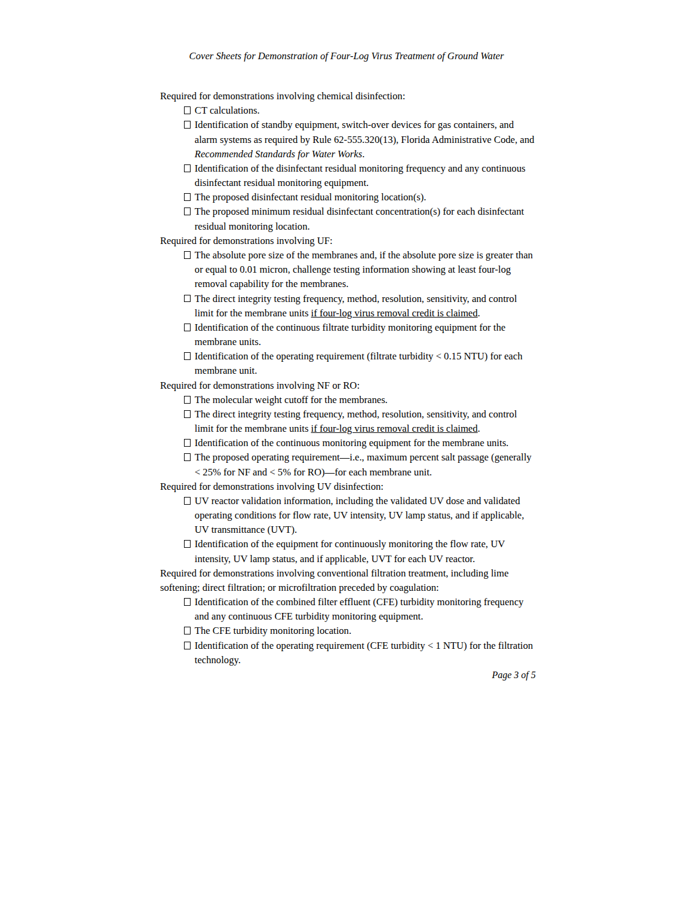Cover Sheets for Demonstration of Four-Log Virus Treatment of Ground Water
Required for demonstrations involving chemical disinfection:
CT calculations.
Identification of standby equipment, switch-over devices for gas containers, and alarm systems as required by Rule 62-555.320(13), Florida Administrative Code, and Recommended Standards for Water Works.
Identification of the disinfectant residual monitoring frequency and any continuous disinfectant residual monitoring equipment.
The proposed disinfectant residual monitoring location(s).
The proposed minimum residual disinfectant concentration(s) for each disinfectant residual monitoring location.
Required for demonstrations involving UF:
The absolute pore size of the membranes and, if the absolute pore size is greater than or equal to 0.01 micron, challenge testing information showing at least four-log removal capability for the membranes.
The direct integrity testing frequency, method, resolution, sensitivity, and control limit for the membrane units if four-log virus removal credit is claimed.
Identification of the continuous filtrate turbidity monitoring equipment for the membrane units.
Identification of the operating requirement (filtrate turbidity < 0.15 NTU) for each membrane unit.
Required for demonstrations involving NF or RO:
The molecular weight cutoff for the membranes.
The direct integrity testing frequency, method, resolution, sensitivity, and control limit for the membrane units if four-log virus removal credit is claimed.
Identification of the continuous monitoring equipment for the membrane units.
The proposed operating requirement—i.e., maximum percent salt passage (generally < 25% for NF and < 5% for RO)—for each membrane unit.
Required for demonstrations involving UV disinfection:
UV reactor validation information, including the validated UV dose and validated operating conditions for flow rate, UV intensity, UV lamp status, and if applicable, UV transmittance (UVT).
Identification of the equipment for continuously monitoring the flow rate, UV intensity, UV lamp status, and if applicable, UVT for each UV reactor.
Required for demonstrations involving conventional filtration treatment, including lime softening; direct filtration; or microfiltration preceded by coagulation:
Identification of the combined filter effluent (CFE) turbidity monitoring frequency and any continuous CFE turbidity monitoring equipment.
The CFE turbidity monitoring location.
Identification of the operating requirement (CFE turbidity < 1 NTU) for the filtration technology.
Page 3 of 5